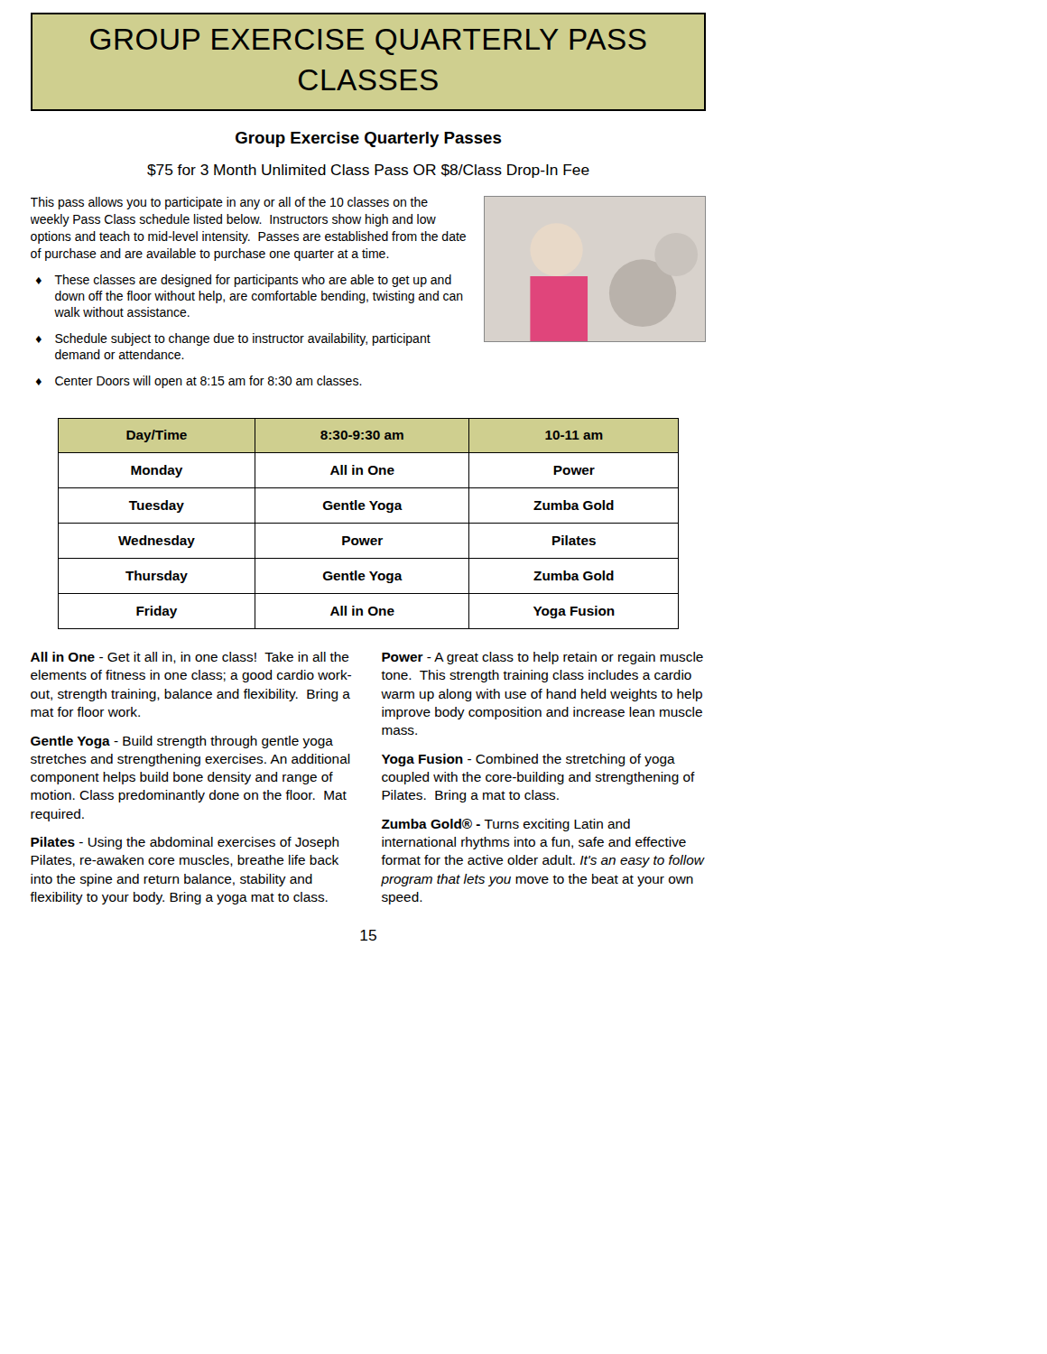GROUP EXERCISE QUARTERLY PASS CLASSES
Group Exercise Quarterly Passes
$75 for 3 Month Unlimited Class Pass OR $8/Class Drop-In Fee
This pass allows you to participate in any or all of the 10 classes on the weekly Pass Class schedule listed below. Instructors show high and low options and teach to mid-level intensity. Passes are established from the date of purchase and are available to purchase one quarter at a time.
These classes are designed for participants who are able to get up and down off the floor without help, are comfortable bending, twisting and can walk without assistance.
Schedule subject to change due to instructor availability, participant demand or attendance.
Center Doors will open at 8:15 am for 8:30 am classes.
| Day/Time | 8:30-9:30 am | 10-11 am |
| --- | --- | --- |
| Monday | All in One | Power |
| Tuesday | Gentle Yoga | Zumba Gold |
| Wednesday | Power | Pilates |
| Thursday | Gentle Yoga | Zumba Gold |
| Friday | All in One | Yoga Fusion |
All in One - Get it all in, in one class! Take in all the elements of fitness in one class; a good cardio work-out, strength training, balance and flexibility. Bring a mat for floor work.
Gentle Yoga - Build strength through gentle yoga stretches and strengthening exercises. An additional component helps build bone density and range of motion. Class predominantly done on the floor. Mat required.
Pilates - Using the abdominal exercises of Joseph Pilates, re-awaken core muscles, breathe life back into the spine and return balance, stability and flexibility to your body. Bring a yoga mat to class.
Power - A great class to help retain or regain muscle tone. This strength training class includes a cardio warm up along with use of hand held weights to help improve body composition and increase lean muscle mass.
Yoga Fusion - Combined the stretching of yoga coupled with the core-building and strengthening of Pilates. Bring a mat to class.
Zumba Gold® - Turns exciting Latin and international rhythms into a fun, safe and effective format for the active older adult. It's an easy to follow program that lets you move to the beat at your own speed.
15